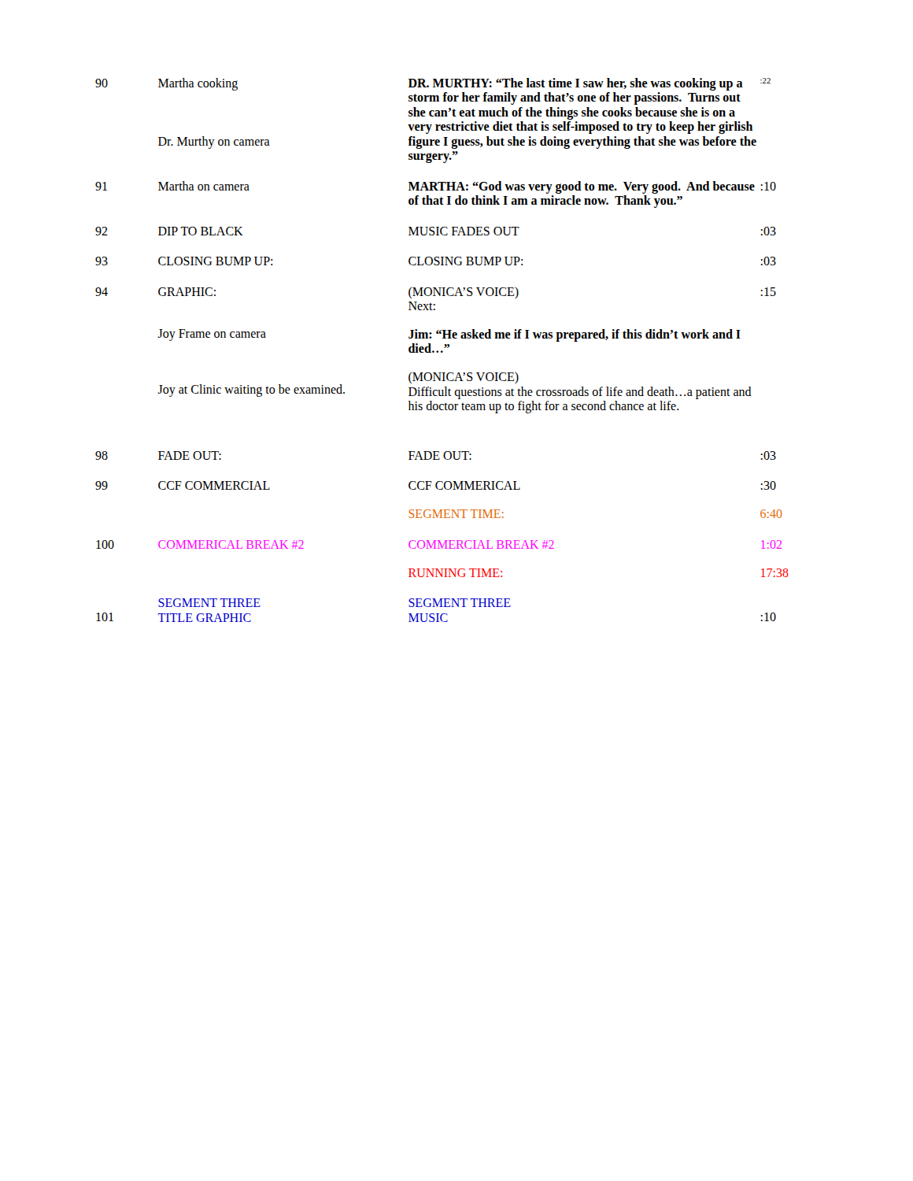| 90 | Martha cooking Dr. Murthy on camera | DR. MURTHY: “The last time I saw her, she was cooking up a storm for her family and that’s one of her passions. Turns out she can’t eat much of the things she cooks because she is on a very restrictive diet that is self-imposed to try to keep her girlish figure I guess, but she is doing everything that she was before the surgery.” | :22 |
| 91 | Martha on camera | MARTHA: “God was very good to me. Very good. And because of that I do think I am a miracle now. Thank you.” | :10 |
| 92 | DIP TO BLACK | MUSIC FADES OUT | :03 |
| 93 | CLOSING BUMP UP: | CLOSING BUMP UP: | :03 |
| 94 | GRAPHIC: Joy Frame on camera Joy at Clinic waiting to be examined. | (MONICA’S VOICE) Next: Jim: “He asked me if I was prepared, if this didn’t work and I died…” (MONICA’S VOICE) Difficult questions at the crossroads of life and death…a patient and his doctor team up to fight for a second chance at life. | :15 |
| 98 | FADE OUT: | FADE OUT: | :03 |
| 99 | CCF COMMERCIAL | CCF COMMERICAL SEGMENT TIME: | :30 6:40 |
| 100 | COMMERICAL BREAK #2 | COMMERCIAL BREAK #2 RUNNING TIME: | 1:02 17:38 |
| 101 | SEGMENT THREE TITLE GRAPHIC | SEGMENT THREE MUSIC | :10 |